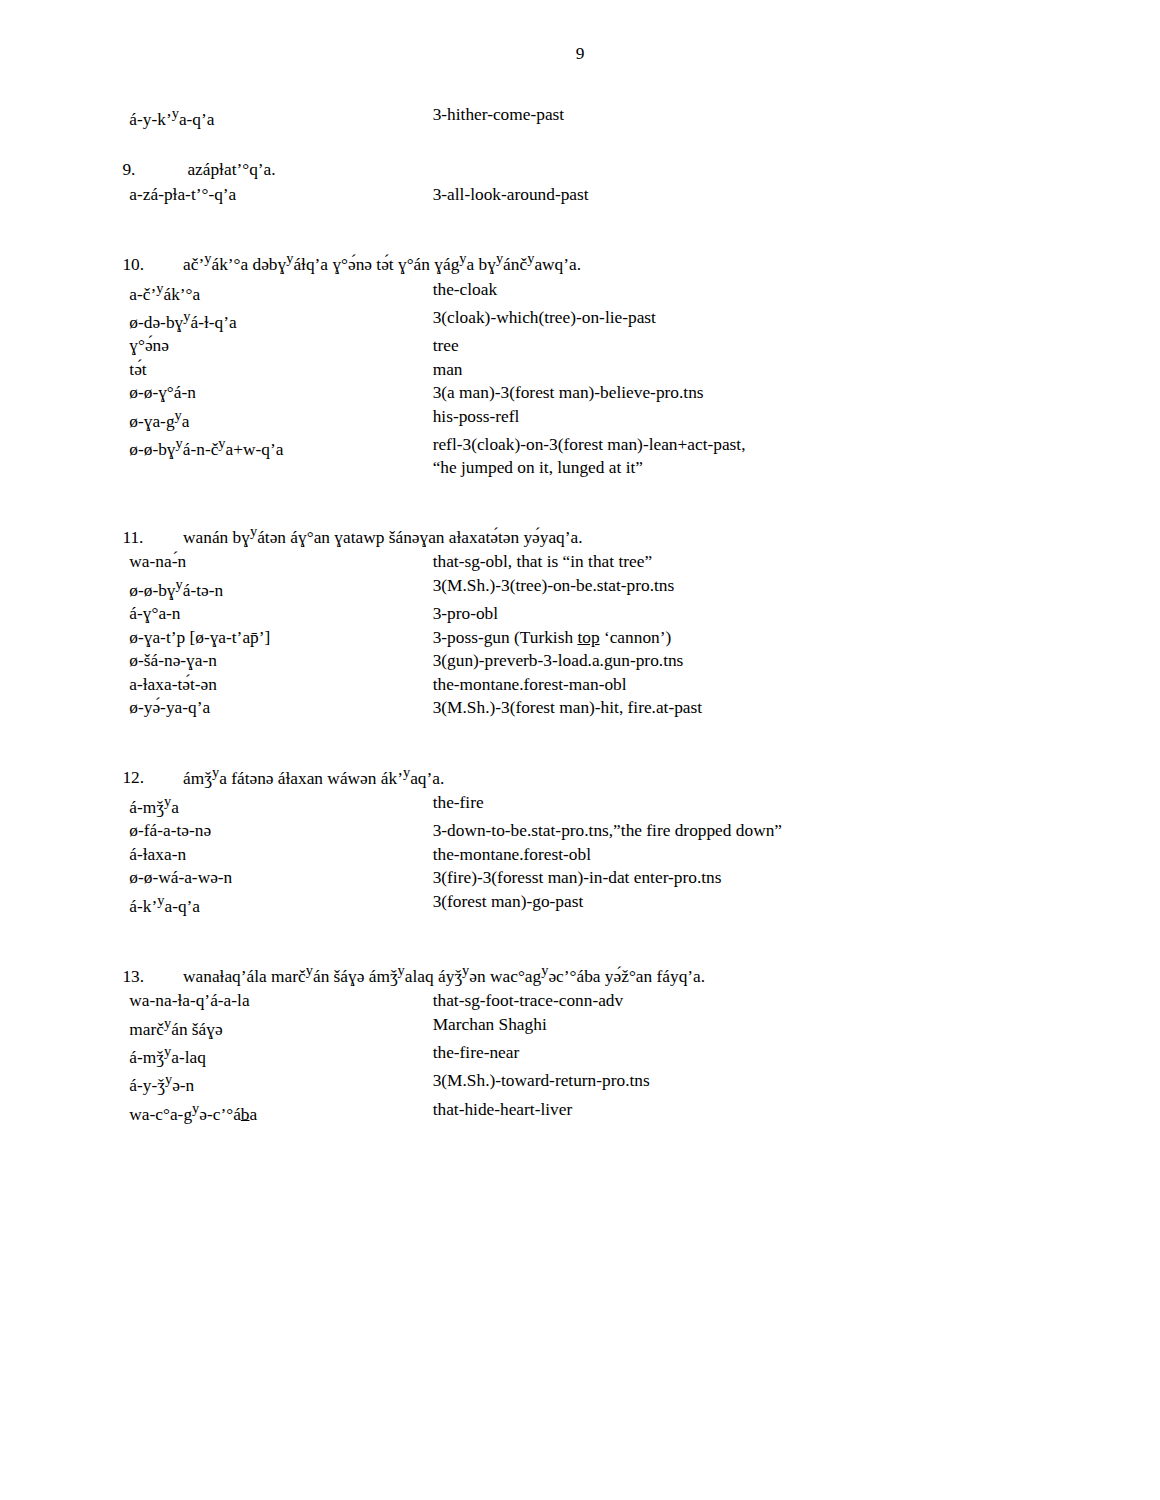9
| á-y-k’ y a-q’a | 3-hither-come-past |
9. azápɫat’°q’a.
| a-zá-pɫa-t’°-q’a | 3-all-look-around-past |
10. ač’yák’°a dəbɣyáɫq’a ɣ°ə́nə tə́t ɣ°án ɣágya bɣyánčyawq’a.
| a-č’ y ák’°a | the-cloak |
| ø-də-bɣ y á-ɫ-q’a | 3(cloak)-which(tree)-on-lie-past |
| ɣ°ə́nə | tree |
| tə́t | man |
| ø-ø-ɣ°á-n | 3(a man)-3(forest man)-believe-pro.tns |
| ø-ɣa-g y a | his-poss-refl |
| ø-ø-bɣ y á-n-č y a+w-q’a | refl-3(cloak)-on-3(forest man)-lean+act-past, “he jumped on it, lunged at it” |
11. wanán bɣyátən áɣ°an ɣatawp šánəɣan aɫaxatə́tən yə́yaq’a.
| wa-na-́n | that-sg-obl, that is “in that tree” |
| ø-ø-bɣ y á-tə-n | 3(M.Sh.)-3(tree)-on-be.stat-pro.tns |
| á-ɣ°a-n | 3-pro-obl |
| ø-ɣa-t’p [ø-ɣa-t’ap̄’] | 3-poss-gun (Turkish top ‘cannon’) |
| ø-šá-nə-ɣa-n | 3(gun)-preverb-3-load.a.gun-pro.tns |
| a-ɫaxa-tə́t-ən | the-montane.forest-man-obl |
| ø-yə́-ya-q’a | 3(M.Sh.)-3(forest man)-hit, fire.at-past |
12. ámǯya fátənə áɫaxan wáwən ák’yaq’a.
| á-mǯ y a | the-fire |
| ø-fá-a-tə-nə | 3-down-to-be.stat-pro.tns,”the fire dropped down” |
| á-ɫaxa-n | the-montane.forest-obl |
| ø-ø-wá-a-wə-n | 3(fire)-3(foresst man)-in-dat enter-pro.tns |
| á-k’ y a-q’a | 3(forest man)-go-past |
13. wanaɫaq’ála marčyán šáɣə ámǯyalaq áyǯyən wac°agyəc’°ába yə́ž°an fáyq’a.
| wa-na-ɫa-q’á-a-la | that-sg-foot-trace-conn-adv |
| marč y án šáɣə | Marchan Shaghi |
| á-mǯ y a-laq | the-fire-near |
| á-y-ǯ y ə-n | 3(M.Sh.)-toward-return-pro.tns |
| wa-c°a-g y ə-c’°á b a | that-hide-heart-liver |